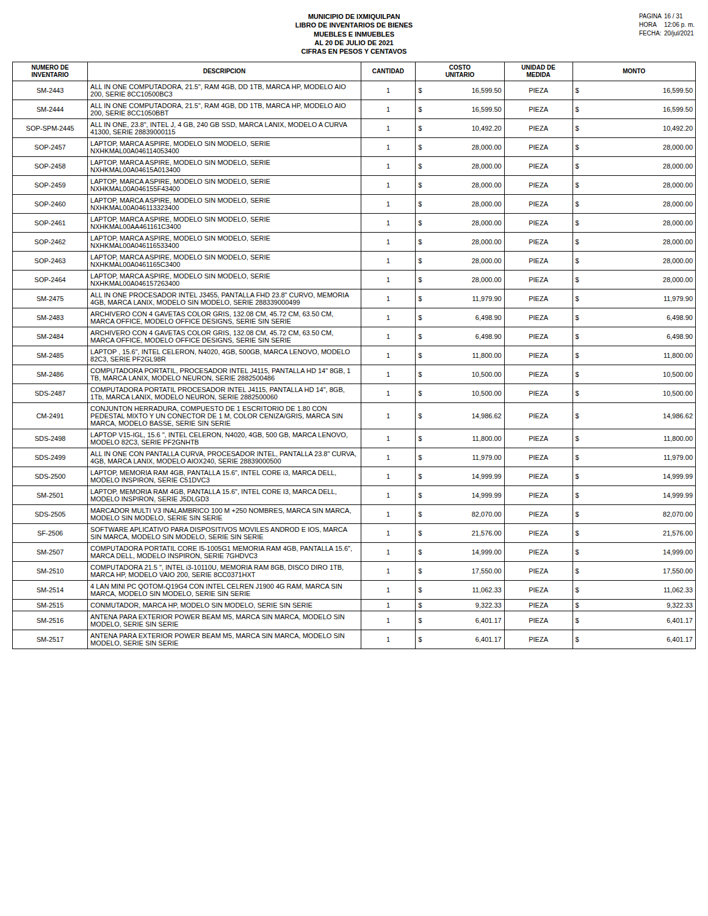MUNICIPIO DE IXMIQUILPAN
LIBRO DE INVENTARIOS DE BIENES
MUEBLES E INMUEBLES
AL 20 DE JULIO DE 2021
CIFRAS EN PESOS Y CENTAVOS
| PAGINA | 16 / 31 |
| HORA | 12:06 p. m. |
| FECHA: | 20/jul/2021 |
| NUMERO DE INVENTARIO | DESCRIPCION | CANTIDAD | COSTO UNITARIO | UNIDAD DE MEDIDA | MONTO |
| --- | --- | --- | --- | --- | --- |
| SM-2443 | ALL IN ONE COMPUTADORA, 21.5", RAM 4GB, DD 1TB, MARCA HP, MODELO AIO 200, SERIE 8CC10500BC3 | 1 | $ 16,599.50 | PIEZA | $ 16,599.50 |
| SM-2444 | ALL IN ONE COMPUTADORA, 21.5", RAM 4GB, DD 1TB, MARCA HP, MODELO AIO 200, SERIE 8CC1050BBT | 1 | $ 16,599.50 | PIEZA | $ 16,599.50 |
| SOP-SPM-2445 | ALL IN ONE, 23.8", INTEL J, 4 GB, 240 GB SSD, MARCA LANIX, MODELO A CURVA 41300, SERIE 28839000115 | 1 | $ 10,492.20 | PIEZA | $ 10,492.20 |
| SOP-2457 | LAPTOP, MARCA ASPIRE, MODELO SIN MODELO, SERIE NXHKMAL00A046114053400 | 1 | $ 28,000.00 | PIEZA | $ 28,000.00 |
| SOP-2458 | LAPTOP, MARCA ASPIRE, MODELO SIN MODELO, SERIE NXHKMAL00A04615A013400 | 1 | $ 28,000.00 | PIEZA | $ 28,000.00 |
| SOP-2459 | LAPTOP, MARCA ASPIRE, MODELO SIN MODELO, SERIE NXHKMAL00A046155F43400 | 1 | $ 28,000.00 | PIEZA | $ 28,000.00 |
| SOP-2460 | LAPTOP, MARCA ASPIRE, MODELO SIN MODELO, SERIE NXHKMAL00A046113323400 | 1 | $ 28,000.00 | PIEZA | $ 28,000.00 |
| SOP-2461 | LAPTOP, MARCA ASPIRE, MODELO SIN MODELO, SERIE NXHKMAL00AA461161C3400 | 1 | $ 28,000.00 | PIEZA | $ 28,000.00 |
| SOP-2462 | LAPTOP, MARCA ASPIRE, MODELO SIN MODELO, SERIE NXHKMAL00A046116533400 | 1 | $ 28,000.00 | PIEZA | $ 28,000.00 |
| SOP-2463 | LAPTOP, MARCA ASPIRE, MODELO SIN MODELO, SERIE NXHKMAL00A0461165C3400 | 1 | $ 28,000.00 | PIEZA | $ 28,000.00 |
| SOP-2464 | LAPTOP, MARCA ASPIRE, MODELO SIN MODELO, SERIE NXHKMAL00A046157263400 | 1 | $ 28,000.00 | PIEZA | $ 28,000.00 |
| SM-2475 | ALL IN ONE PROCESADOR INTEL J3455, PANTALLA FHD 23.8" CURVO, MEMORIA 4GB, MARCA LANIX, MODELO SIN MODELO, SERIE 288339000499 | 1 | $ 11,979.90 | PIEZA | $ 11,979.90 |
| SM-2483 | ARCHIVERO CON 4 GAVETAS COLOR GRIS, 132.08 CM, 45.72 CM, 63.50 CM, MARCA OFFICE, MODELO OFFICE DESIGNS, SERIE SIN SERIE | 1 | $ 6,498.90 | PIEZA | $ 6,498.90 |
| SM-2484 | ARCHIVERO CON 4 GAVETAS COLOR GRIS, 132.08 CM, 45.72 CM, 63.50 CM, MARCA OFFICE, MODELO OFFICE DESIGNS, SERIE SIN SERIE | 1 | $ 6,498.90 | PIEZA | $ 6,498.90 |
| SM-2485 | LAPTOP , 15.6", INTEL CELERON, N4020, 4GB, 500GB, MARCA LENOVO, MODELO 82C3, SERIE PF2GL98R | 1 | $ 11,800.00 | PIEZA | $ 11,800.00 |
| SM-2486 | COMPUTADORA PORTATIL, PROCESADOR INTEL J4115, PANTALLA HD 14" 8GB, 1 TB, MARCA LANIX, MODELO NEURON, SERIE 2882500486 | 1 | $ 10,500.00 | PIEZA | $ 10,500.00 |
| SDS-2487 | COMPUTADORA PORTATIL PROCESADOR INTEL J4115, PANTALLA HD 14", 8GB, 1Tb, MARCA LANIX, MODELO NEURON, SERIE 2882500060 | 1 | $ 10,500.00 | PIEZA | $ 10,500.00 |
| CM-2491 | CONJUNTON HERRADURA, COMPUESTO DE 1 ESCRITORIO DE 1.80 CON PEDESTAL MIXTO Y UN CONECTOR DE 1 M, COLOR CENIZA/GRIS, MARCA SIN MARCA, MODELO BASSE, SERIE SIN SERIE | 1 | $ 14,986.62 | PIEZA | $ 14,986.62 |
| SDS-2498 | LAPTOP V15-IGL, 15.6 ", INTEL CELERON, N4020, 4GB, 500 GB, MARCA LENOVO, MODELO 82C3, SERIE PF2GNHTB | 1 | $ 11,800.00 | PIEZA | $ 11,800.00 |
| SDS-2499 | ALL IN ONE CON PANTALLA CURVA, PROCESADOR INTEL, PANTALLA 23.8" CURVA, 4GB, MARCA LANIX, MODELO AIOX240, SERIE 28839000500 | 1 | $ 11,979.00 | PIEZA | $ 11,979.00 |
| SDS-2500 | LAPTOP, MEMORIA RAM 4GB, PANTALLA 15.6", INTEL CORE i3, MARCA DELL, MODELO INSPIRON, SERIE C51DVC3 | 1 | $ 14,999.99 | PIEZA | $ 14,999.99 |
| SM-2501 | LAPTOP, MEMORIA RAM 4GB, PANTALLA 15.6", INTEL CORE I3, MARCA DELL, MODELO INSPIRON, SERIE J5DLGD3 | 1 | $ 14,999.99 | PIEZA | $ 14,999.99 |
| SDS-2505 | MARCADOR MULTI V3 INALAMBRICO 100 M +250 NOMBRES, MARCA SIN MARCA, MODELO SIN MODELO, SERIE SIN SERIE | 1 | $ 82,070.00 | PIEZA | $ 82,070.00 |
| SF-2506 | SOFTWARE APLICATIVO PARA DISPOSITIVOS MOVILES ANDROD E IOS, MARCA SIN MARCA, MODELO SIN MODELO, SERIE SIN SERIE | 1 | $ 21,576.00 | PIEZA | $ 21,576.00 |
| SM-2507 | COMPUTADORA PORTATIL CORE I5-1005G1 MEMORIA RAM 4GB, PANTALLA 15.6", MARCA DELL, MODELO INSPIRON, SERIE 7GHDVC3 | 1 | $ 14,999.00 | PIEZA | $ 14,999.00 |
| SM-2510 | COMPUTADORA 21.5 ", INTEL i3-10110U, MEMORIA RAM 8GB, DISCO DIRO 1TB, MARCA HP, MODELO VAIO 200, SERIE 8CC0371HXT | 1 | $ 17,550.00 | PIEZA | $ 17,550.00 |
| SM-2514 | 4 LAN MINI PC QOTOM-Q19G4 CON INTEL CELREN J1900 4G RAM, MARCA SIN MARCA, MODELO SIN MODELO, SERIE SIN SERIE | 1 | $ 11,062.33 | PIEZA | $ 11,062.33 |
| SM-2515 | CONMUTADOR, MARCA HP, MODELO SIN MODELO, SERIE SIN SERIE | 1 | $ 9,322.33 | PIEZA | $ 9,322.33 |
| SM-2516 | ANTENA PARA EXTERIOR POWER BEAM M5, MARCA SIN MARCA, MODELO SIN MODELO, SERIE SIN SERIE | 1 | $ 6,401.17 | PIEZA | $ 6,401.17 |
| SM-2517 | ANTENA PARA EXTERIOR POWER BEAM M5, MARCA SIN MARCA, MODELO SIN MODELO, SERIE SIN SERIE | 1 | $ 6,401.17 | PIEZA | $ 6,401.17 |